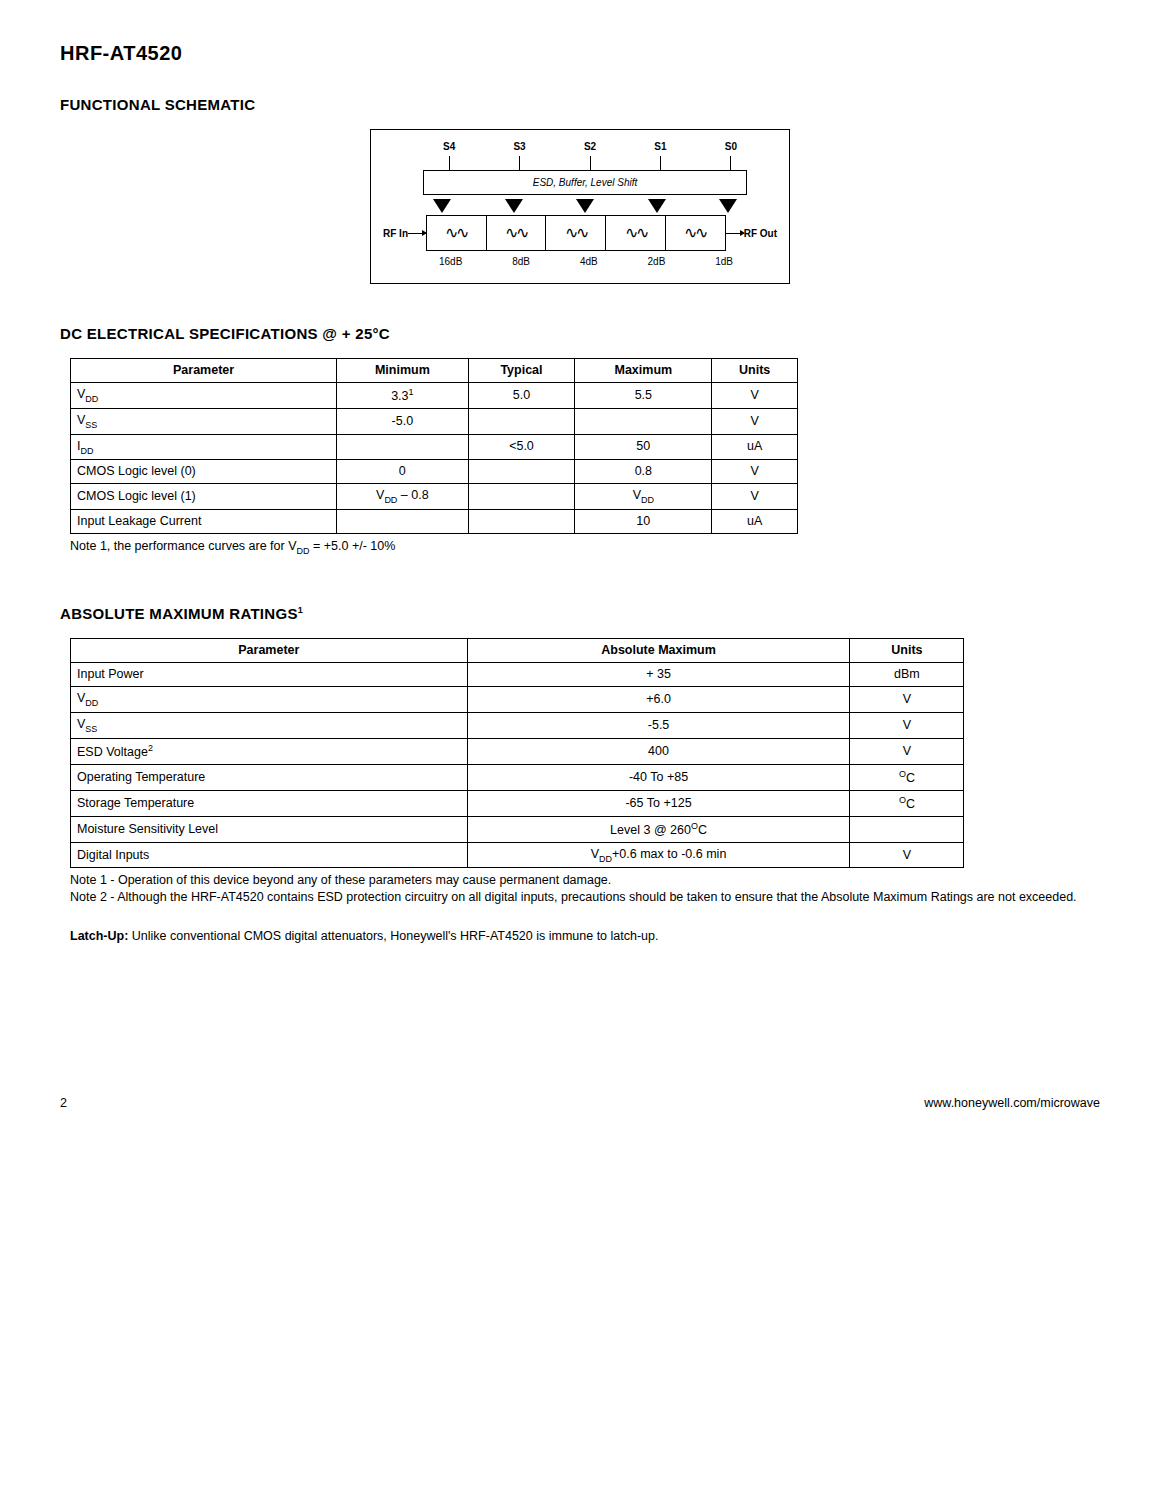HRF-AT4520
FUNCTIONAL SCHEMATIC
S4 S3 S2 S1 S0
ESD, Buffer, Level Shift
RF In
∿∿
∿∿
∿∿
∿∿
∿∿
RF Out
16dB 8dB 4dB 2dB 1dB
DC ELECTRICAL SPECIFICATIONS @ + 25°C
| Parameter | Minimum | Typical | Maximum | Units |
| --- | --- | --- | --- | --- |
| V DD | 3.3 1 | 5.0 | 5.5 | V |
| V SS | -5.0 | | | V |
| I DD | | <5.0 | 50 | uA |
| CMOS Logic level (0) | 0 | | 0.8 | V |
| CMOS Logic level (1) | V DD – 0.8 | | V DD | V |
| Input Leakage Current | | | 10 | uA |
Note 1, the performance curves are for VDD = +5.0 +/- 10%
ABSOLUTE MAXIMUM RATINGS1
| Parameter | Absolute Maximum | Units |
| --- | --- | --- |
| Input Power | + 35 | dBm |
| V DD | +6.0 | V |
| V SS | -5.5 | V |
| ESD Voltage 2 | 400 | V |
| Operating Temperature | -40 To +85 | O C |
| Storage Temperature | -65 To +125 | O C |
| Moisture Sensitivity Level | Level 3 @ 260 O C | |
| Digital Inputs | V DD +0.6 max to -0.6 min | V |
Note 1 - Operation of this device beyond any of these parameters may cause permanent damage.
Note 2 - Although the HRF-AT4520 contains ESD protection circuitry on all digital inputs, precautions should be taken to ensure that the Absolute Maximum Ratings are not exceeded.
Latch-Up: Unlike conventional CMOS digital attenuators, Honeywell's HRF-AT4520 is immune to latch-up.
2 www.honeywell.com/microwave